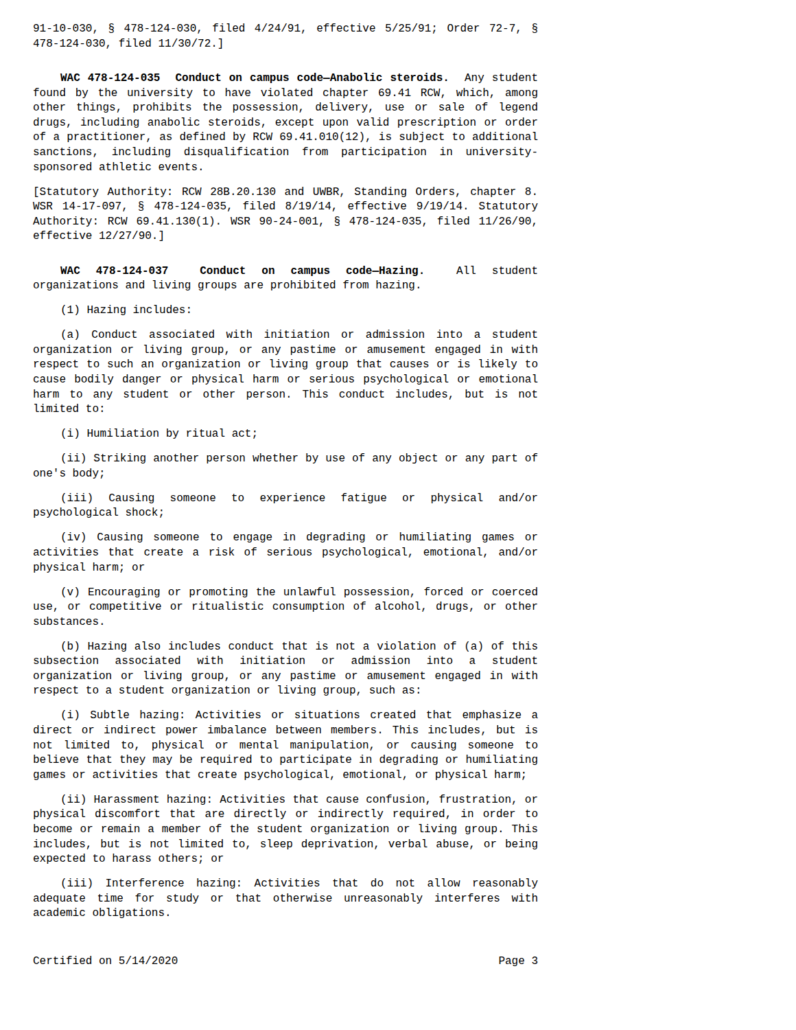91-10-030, § 478-124-030, filed 4/24/91, effective 5/25/91; Order 72-7, § 478-124-030, filed 11/30/72.]
WAC 478-124-035 Conduct on campus code—Anabolic steroids. Any student found by the university to have violated chapter 69.41 RCW, which, among other things, prohibits the possession, delivery, use or sale of legend drugs, including anabolic steroids, except upon valid prescription or order of a practitioner, as defined by RCW 69.41.010(12), is subject to additional sanctions, including disqualification from participation in university-sponsored athletic events.
[Statutory Authority: RCW 28B.20.130 and UWBR, Standing Orders, chapter 8. WSR 14-17-097, § 478-124-035, filed 8/19/14, effective 9/19/14. Statutory Authority: RCW 69.41.130(1). WSR 90-24-001, § 478-124-035, filed 11/26/90, effective 12/27/90.]
WAC 478-124-037 Conduct on campus code—Hazing. All student organizations and living groups are prohibited from hazing.
(1) Hazing includes:
(a) Conduct associated with initiation or admission into a student organization or living group, or any pastime or amusement engaged in with respect to such an organization or living group that causes or is likely to cause bodily danger or physical harm or serious psychological or emotional harm to any student or other person. This conduct includes, but is not limited to:
(i) Humiliation by ritual act;
(ii) Striking another person whether by use of any object or any part of one's body;
(iii) Causing someone to experience fatigue or physical and/or psychological shock;
(iv) Causing someone to engage in degrading or humiliating games or activities that create a risk of serious psychological, emotional, and/or physical harm; or
(v) Encouraging or promoting the unlawful possession, forced or coerced use, or competitive or ritualistic consumption of alcohol, drugs, or other substances.
(b) Hazing also includes conduct that is not a violation of (a) of this subsection associated with initiation or admission into a student organization or living group, or any pastime or amusement engaged in with respect to a student organization or living group, such as:
(i) Subtle hazing: Activities or situations created that emphasize a direct or indirect power imbalance between members. This includes, but is not limited to, physical or mental manipulation, or causing someone to believe that they may be required to participate in degrading or humiliating games or activities that create psychological, emotional, or physical harm;
(ii) Harassment hazing: Activities that cause confusion, frustration, or physical discomfort that are directly or indirectly required, in order to become or remain a member of the student organization or living group. This includes, but is not limited to, sleep deprivation, verbal abuse, or being expected to harass others; or
(iii) Interference hazing: Activities that do not allow reasonably adequate time for study or that otherwise unreasonably interferes with academic obligations.
Certified on 5/14/2020 Page 3